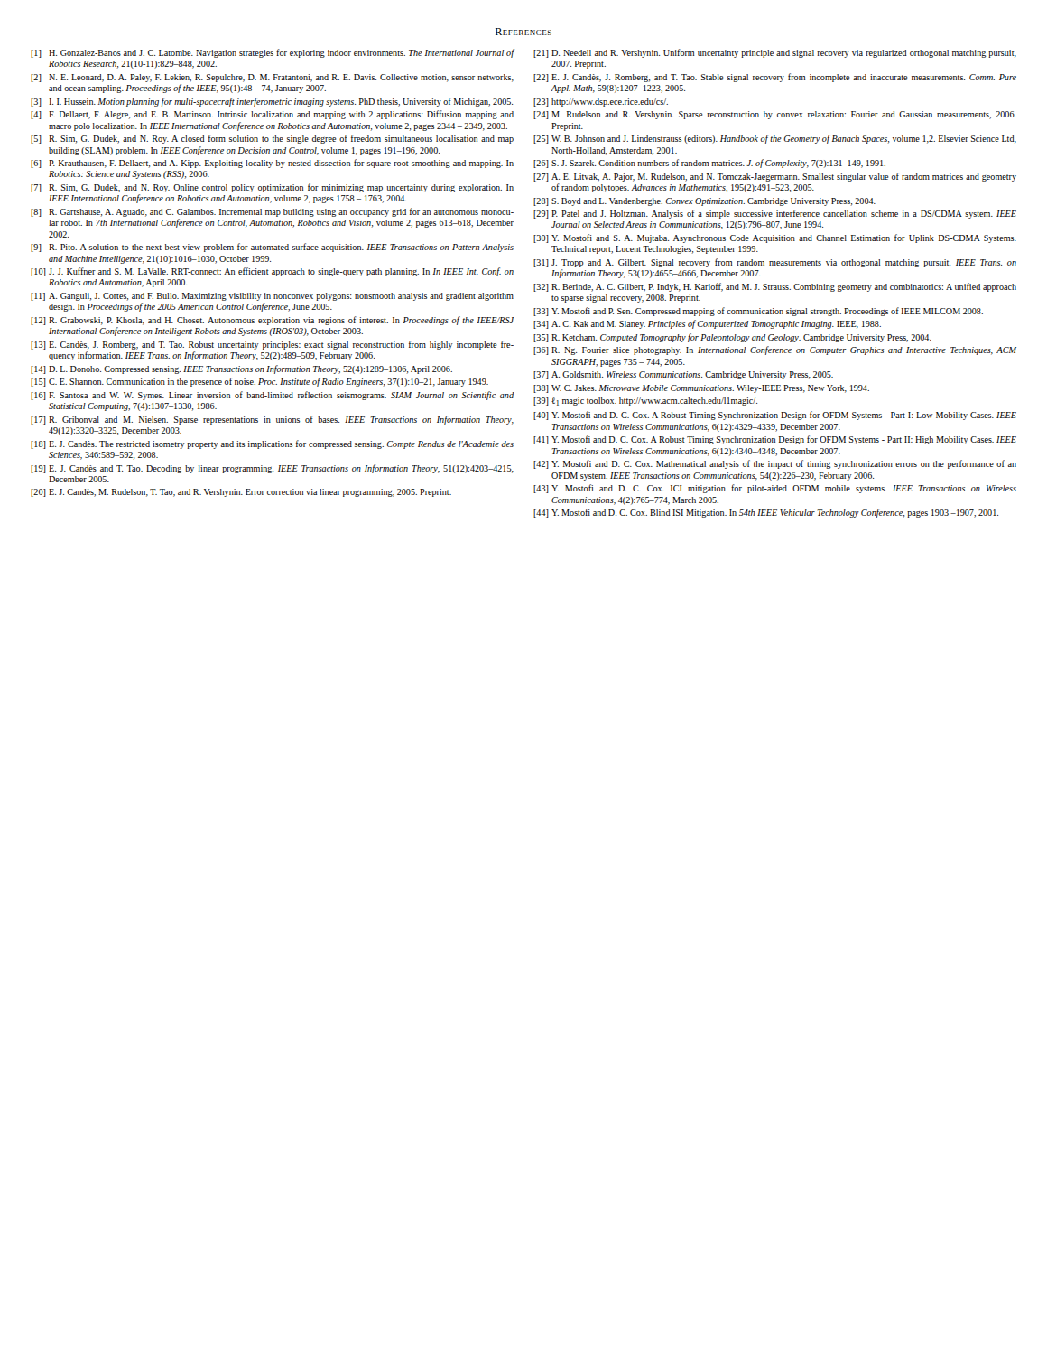References
[1] H. Gonzalez-Banos and J. C. Latombe. Navigation strategies for exploring indoor environments. The International Journal of Robotics Research, 21(10-11):829–848, 2002.
[2] N. E. Leonard, D. A. Paley, F. Lekien, R. Sepulchre, D. M. Fratantoni, and R. E. Davis. Collective motion, sensor networks, and ocean sampling. Proceedings of the IEEE, 95(1):48 – 74, January 2007.
[3] I. I. Hussein. Motion planning for multi-spacecraft interferometric imaging systems. PhD thesis, University of Michigan, 2005.
[4] F. Dellaert, F. Alegre, and E. B. Martinson. Intrinsic localization and mapping with 2 applications: Diffusion mapping and macro polo localization. In IEEE International Conference on Robotics and Automation, volume 2, pages 2344 – 2349, 2003.
[5] R. Sim, G. Dudek, and N. Roy. A closed form solution to the single degree of freedom simultaneous localisation and map building (SLAM) problem. In IEEE Conference on Decision and Control, volume 1, pages 191–196, 2000.
[6] P. Krauthausen, F. Dellaert, and A. Kipp. Exploiting locality by nested dissection for square root smoothing and mapping. In Robotics: Science and Systems (RSS), 2006.
[7] R. Sim, G. Dudek, and N. Roy. Online control policy optimization for minimizing map uncertainty during exploration. In IEEE International Conference on Robotics and Automation, volume 2, pages 1758 – 1763, 2004.
[8] R. Gartshause, A. Aguado, and C. Galambos. Incremental map building using an occupancy grid for an autonomous monocular robot. In 7th International Conference on Control, Automation, Robotics and Vision, volume 2, pages 613–618, December 2002.
[9] R. Pito. A solution to the next best view problem for automated surface acquisition. IEEE Transactions on Pattern Analysis and Machine Intelligence, 21(10):1016–1030, October 1999.
[10] J. J. Kuffner and S. M. LaValle. RRT-connect: An efficient approach to single-query path planning. In In IEEE Int. Conf. on Robotics and Automation, April 2000.
[11] A. Ganguli, J. Cortes, and F. Bullo. Maximizing visibility in nonconvex polygons: nonsmooth analysis and gradient algorithm design. In Proceedings of the 2005 American Control Conference, June 2005.
[12] R. Grabowski, P. Khosla, and H. Choset. Autonomous exploration via regions of interest. In Proceedings of the IEEE/RSJ International Conference on Intelligent Robots and Systems (IROS'03), October 2003.
[13] E. Candès, J. Romberg, and T. Tao. Robust uncertainty principles: exact signal reconstruction from highly incomplete frequency information. IEEE Trans. on Information Theory, 52(2):489–509, February 2006.
[14] D. L. Donoho. Compressed sensing. IEEE Transactions on Information Theory, 52(4):1289–1306, April 2006.
[15] C. E. Shannon. Communication in the presence of noise. Proc. Institute of Radio Engineers, 37(1):10–21, January 1949.
[16] F. Santosa and W. W. Symes. Linear inversion of band-limited reflection seismograms. SIAM Journal on Scientific and Statistical Computing, 7(4):1307–1330, 1986.
[17] R. Gribonval and M. Nielsen. Sparse representations in unions of bases. IEEE Transactions on Information Theory, 49(12):3320–3325, December 2003.
[18] E. J. Candès. The restricted isometry property and its implications for compressed sensing. Compte Rendus de l'Academie des Sciences, 346:589–592, 2008.
[19] E. J. Candès and T. Tao. Decoding by linear programming. IEEE Transactions on Information Theory, 51(12):4203–4215, December 2005.
[20] E. J. Candès, M. Rudelson, T. Tao, and R. Vershynin. Error correction via linear programming, 2005. Preprint.
[21] D. Needell and R. Vershynin. Uniform uncertainty principle and signal recovery via regularized orthogonal matching pursuit, 2007. Preprint.
[22] E. J. Candès, J. Romberg, and T. Tao. Stable signal recovery from incomplete and inaccurate measurements. Comm. Pure Appl. Math, 59(8):1207–1223, 2005.
[23] http://www.dsp.ece.rice.edu/cs/.
[24] M. Rudelson and R. Vershynin. Sparse reconstruction by convex relaxation: Fourier and Gaussian measurements, 2006. Preprint.
[25] W. B. Johnson and J. Lindenstrauss (editors). Handbook of the Geometry of Banach Spaces, volume 1,2. Elsevier Science Ltd, North-Holland, Amsterdam, 2001.
[26] S. J. Szarek. Condition numbers of random matrices. J. of Complexity, 7(2):131–149, 1991.
[27] A. E. Litvak, A. Pajor, M. Rudelson, and N. Tomczak-Jaegermann. Smallest singular value of random matrices and geometry of random polytopes. Advances in Mathematics, 195(2):491–523, 2005.
[28] S. Boyd and L. Vandenberghe. Convex Optimization. Cambridge University Press, 2004.
[29] P. Patel and J. Holtzman. Analysis of a simple successive interference cancellation scheme in a DS/CDMA system. IEEE Journal on Selected Areas in Communications, 12(5):796–807, June 1994.
[30] Y. Mostofi and S. A. Mujtaba. Asynchronous Code Acquisition and Channel Estimation for Uplink DS-CDMA Systems. Technical report, Lucent Technologies, September 1999.
[31] J. Tropp and A. Gilbert. Signal recovery from random measurements via orthogonal matching pursuit. IEEE Trans. on Information Theory, 53(12):4655–4666, December 2007.
[32] R. Berinde, A. C. Gilbert, P. Indyk, H. Karloff, and M. J. Strauss. Combining geometry and combinatorics: A unified approach to sparse signal recovery, 2008. Preprint.
[33] Y. Mostofi and P. Sen. Compressed mapping of communication signal strength. Proceedings of IEEE MILCOM 2008.
[34] A. C. Kak and M. Slaney. Principles of Computerized Tomographic Imaging. IEEE, 1988.
[35] R. Ketcham. Computed Tomography for Paleontology and Geology. Cambridge University Press, 2004.
[36] R. Ng. Fourier slice photography. In International Conference on Computer Graphics and Interactive Techniques, ACM SIGGRAPH, pages 735 – 744, 2005.
[37] A. Goldsmith. Wireless Communications. Cambridge University Press, 2005.
[38] W. C. Jakes. Microwave Mobile Communications. Wiley-IEEE Press, New York, 1994.
[39] ℓ1 magic toolbox. http://www.acm.caltech.edu/l1magic/.
[40] Y. Mostofi and D. C. Cox. A Robust Timing Synchronization Design for OFDM Systems - Part I: Low Mobility Cases. IEEE Transactions on Wireless Communications, 6(12):4329–4339, December 2007.
[41] Y. Mostofi and D. C. Cox. A Robust Timing Synchronization Design for OFDM Systems - Part II: High Mobility Cases. IEEE Transactions on Wireless Communications, 6(12):4340–4348, December 2007.
[42] Y. Mostofi and D. C. Cox. Mathematical analysis of the impact of timing synchronization errors on the performance of an OFDM system. IEEE Transactions on Communications, 54(2):226–230, February 2006.
[43] Y. Mostofi and D. C. Cox. ICI mitigation for pilot-aided OFDM mobile systems. IEEE Transactions on Wireless Communications, 4(2):765–774, March 2005.
[44] Y. Mostofi and D. C. Cox. Blind ISI Mitigation. In 54th IEEE Vehicular Technology Conference, pages 1903 –1907, 2001.